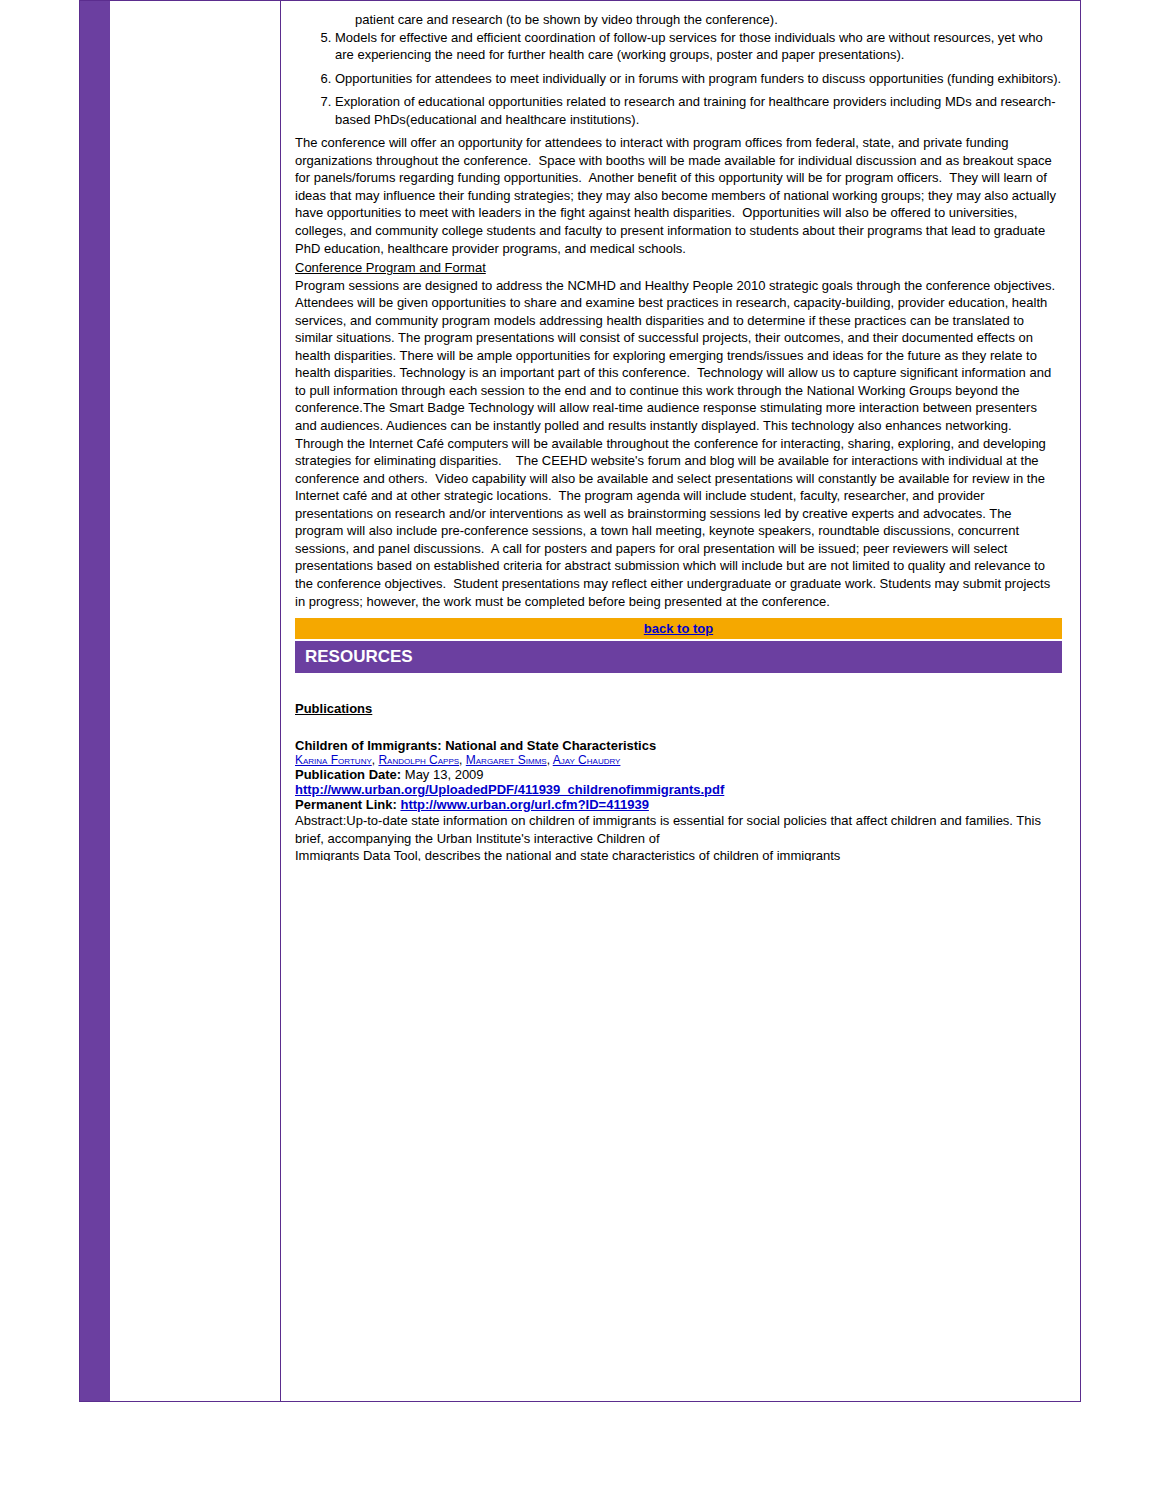patient care and research (to be shown by video through the conference).
Models for effective and efficient coordination of follow-up services for those individuals who are without resources, yet who are experiencing the need for further health care (working groups, poster and paper presentations).
Opportunities for attendees to meet individually or in forums with program funders to discuss opportunities (funding exhibitors).
Exploration of educational opportunities related to research and training for healthcare providers including MDs and research-based PhDs(educational and healthcare institutions).
The conference will offer an opportunity for attendees to interact with program offices from federal, state, and private funding organizations throughout the conference. Space with booths will be made available for individual discussion and as breakout space for panels/forums regarding funding opportunities. Another benefit of this opportunity will be for program officers. They will learn of ideas that may influence their funding strategies; they may also become members of national working groups; they may also actually have opportunities to meet with leaders in the fight against health disparities. Opportunities will also be offered to universities, colleges, and community college students and faculty to present information to students about their programs that lead to graduate PhD education, healthcare provider programs, and medical schools.
Conference Program and Format
Program sessions are designed to address the NCMHD and Healthy People 2010 strategic goals through the conference objectives. Attendees will be given opportunities to share and examine best practices in research, capacity-building, provider education, health services, and community program models addressing health disparities and to determine if these practices can be translated to similar situations. The program presentations will consist of successful projects, their outcomes, and their documented effects on health disparities. There will be ample opportunities for exploring emerging trends/issues and ideas for the future as they relate to health disparities. Technology is an important part of this conference. Technology will allow us to capture significant information and to pull information through each session to the end and to continue this work through the National Working Groups beyond the conference.The Smart Badge Technology will allow real-time audience response stimulating more interaction between presenters and audiences. Audiences can be instantly polled and results instantly displayed. This technology also enhances networking. Through the Internet Café computers will be available throughout the conference for interacting, sharing, exploring, and developing strategies for eliminating disparities. The CEEHD website's forum and blog will be available for interactions with individual at the conference and others. Video capability will also be available and select presentations will constantly be available for review in the Internet café and at other strategic locations. The program agenda will include student, faculty, researcher, and provider presentations on research and/or interventions as well as brainstorming sessions led by creative experts and advocates. The program will also include pre-conference sessions, a town hall meeting, keynote speakers, roundtable discussions, concurrent sessions, and panel discussions. A call for posters and papers for oral presentation will be issued; peer reviewers will select presentations based on established criteria for abstract submission which will include but are not limited to quality and relevance to the conference objectives. Student presentations may reflect either undergraduate or graduate work. Students may submit projects in progress; however, the work must be completed before being presented at the conference.
back to top
RESOURCES
Publications
Children of Immigrants: National and State Characteristics
Karina Fortuny, Randolph Capps, Margaret Simms, Ajay Chaudry
Publication Date: May 13, 2009
http://www.urban.org/UploadedPDF/411939_childrenofimmigrants.pdf
Permanent Link: http://www.urban.org/url.cfm?ID=411939
Abstract:Up-to-date state information on children of immigrants is essential for social policies that affect children and families. This brief, accompanying the Urban Institute's interactive Children of
Immigrants Data Tool, describes the national and state characteristics of children of immigrants